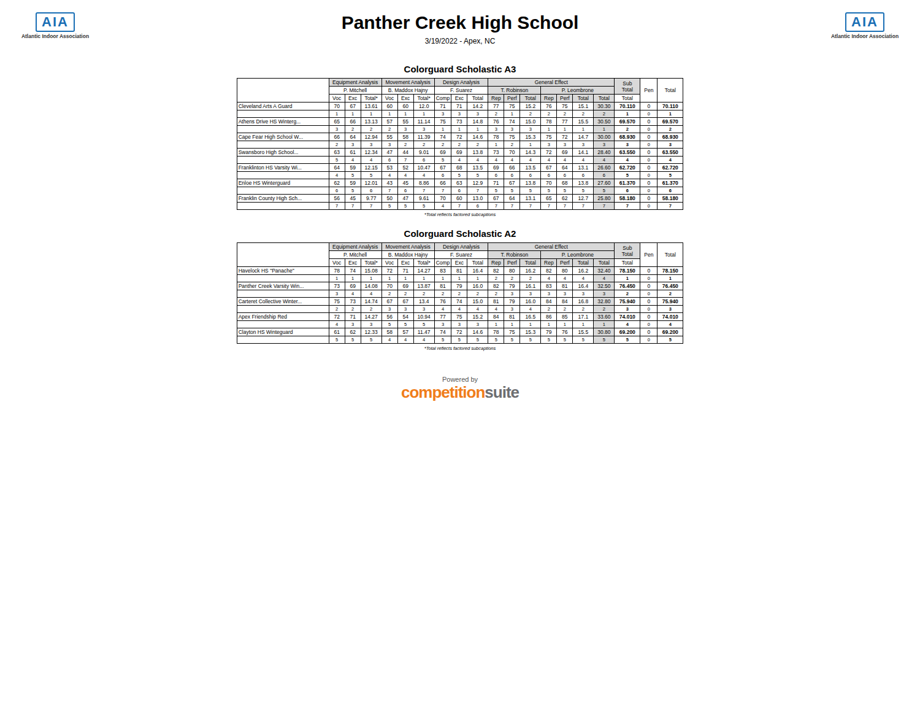AIA Atlantic Indoor Association
AIA Atlantic Indoor Association
Panther Creek High School
3/19/2022 - Apex, NC
Colorguard Scholastic A3
| | Equipment Analysis | Movement Analysis | Design Analysis | General Effect | Sub Total | Pen | Total |
| --- | --- | --- | --- | --- | --- | --- | --- |
| P. Mitchell | B. Maddox Hajny | F. Suarez | T. Robinson | P. Leombrone |
| Voc | Exc | Total* | Voc | Exc | Total* | Comp | Exc | Total | Rep | Perf | Total | Rep | Perf | Total | Total | Total |
| Cleveland Arts A Guard | 70 | 67 | 13.61 | 60 | 60 | 12.0 | 71 | 71 | 14.2 | 77 | 75 | 15.2 | 76 | 75 | 15.1 | 30.30 | 70.110 | 0 | 70.110 |
| | 1 | 1 | 1 | 1 | 1 | 1 | 3 | 3 | 3 | 2 | 1 | 2 | 2 | 2 | 2 | 2 | 1 | 0 | 1 |
| Athens Drive HS Winterg... | 65 | 66 | 13.13 | 57 | 55 | 11.14 | 75 | 73 | 14.8 | 76 | 74 | 15.0 | 78 | 77 | 15.5 | 30.50 | 69.570 | 0 | 69.570 |
| | 3 | 2 | 2 | 2 | 3 | 3 | 1 | 1 | 1 | 3 | 3 | 3 | 1 | 1 | 1 | 1 | 2 | 0 | 2 |
| Cape Fear High School W... | 66 | 64 | 12.94 | 55 | 58 | 11.39 | 74 | 72 | 14.6 | 78 | 75 | 15.3 | 75 | 72 | 14.7 | 30.00 | 68.930 | 0 | 68.930 |
| | 2 | 3 | 3 | 3 | 2 | 2 | 2 | 2 | 2 | 1 | 2 | 1 | 3 | 3 | 3 | 3 | 3 | 0 | 3 |
| Swansboro High School... | 63 | 61 | 12.34 | 47 | 44 | 9.01 | 69 | 69 | 13.8 | 73 | 70 | 14.3 | 72 | 69 | 14.1 | 28.40 | 63.550 | 0 | 63.550 |
| | 5 | 4 | 4 | 6 | 7 | 6 | 5 | 4 | 4 | 4 | 4 | 4 | 4 | 4 | 4 | 4 | 4 | 0 | 4 |
| Franklinton HS Varsity Wi... | 64 | 59 | 12.15 | 53 | 52 | 10.47 | 67 | 68 | 13.5 | 69 | 66 | 13.5 | 67 | 64 | 13.1 | 26.60 | 62.720 | 0 | 62.720 |
| | 4 | 5 | 5 | 4 | 4 | 4 | 6 | 5 | 5 | 6 | 6 | 6 | 6 | 6 | 6 | 6 | 5 | 0 | 5 |
| Enloe HS Winterguard | 62 | 59 | 12.01 | 43 | 45 | 8.86 | 66 | 63 | 12.9 | 71 | 67 | 13.8 | 70 | 68 | 13.8 | 27.60 | 61.370 | 0 | 61.370 |
| | 6 | 5 | 6 | 7 | 6 | 7 | 7 | 6 | 7 | 5 | 5 | 5 | 5 | 5 | 5 | 5 | 6 | 0 | 6 |
| Franklin County High Sch... | 56 | 45 | 9.77 | 50 | 47 | 9.61 | 70 | 60 | 13.0 | 67 | 64 | 13.1 | 65 | 62 | 12.7 | 25.80 | 58.180 | 0 | 58.180 |
| | 7 | 7 | 7 | 5 | 5 | 5 | 4 | 7 | 6 | 7 | 7 | 7 | 7 | 7 | 7 | 7 | 7 | 0 | 7 |
*Total reflects factored subcaptions
Colorguard Scholastic A2
| | Equipment Analysis | Movement Analysis | Design Analysis | General Effect | Sub Total | Pen | Total |
| --- | --- | --- | --- | --- | --- | --- | --- |
| P. Mitchell | B. Maddox Hajny | F. Suarez | T. Robinson | P. Leombrone |
| Voc | Exc | Total* | Voc | Exc | Total* | Comp | Exc | Total | Rep | Perf | Total | Rep | Perf | Total | Total | Total |
| Havelock HS "Panache" | 78 | 74 | 15.08 | 72 | 71 | 14.27 | 83 | 81 | 16.4 | 82 | 80 | 16.2 | 82 | 80 | 16.2 | 32.40 | 78.150 | 0 | 78.150 |
| | 1 | 1 | 1 | 1 | 1 | 1 | 1 | 1 | 1 | 2 | 2 | 2 | 4 | 4 | 4 | 4 | 1 | 0 | 1 |
| Panther Creek Varsity Win... | 73 | 69 | 14.08 | 70 | 69 | 13.87 | 81 | 79 | 16.0 | 82 | 79 | 16.1 | 83 | 81 | 16.4 | 32.50 | 76.450 | 0 | 76.450 |
| | 3 | 4 | 4 | 2 | 2 | 2 | 2 | 2 | 2 | 2 | 3 | 3 | 3 | 3 | 3 | 3 | 2 | 0 | 2 |
| Carteret Collective Winter... | 75 | 73 | 14.74 | 67 | 67 | 13.4 | 76 | 74 | 15.0 | 81 | 79 | 16.0 | 84 | 84 | 16.8 | 32.80 | 75.940 | 0 | 75.940 |
| | 2 | 2 | 2 | 3 | 3 | 3 | 4 | 4 | 4 | 4 | 3 | 4 | 2 | 2 | 2 | 2 | 3 | 0 | 3 |
| Apex Friendship Red | 72 | 71 | 14.27 | 56 | 54 | 10.94 | 77 | 75 | 15.2 | 84 | 81 | 16.5 | 86 | 85 | 17.1 | 33.60 | 74.010 | 0 | 74.010 |
| | 4 | 3 | 3 | 5 | 5 | 5 | 3 | 3 | 3 | 1 | 1 | 1 | 1 | 1 | 1 | 1 | 4 | 0 | 4 |
| Clayton HS Winteguard | 61 | 62 | 12.33 | 58 | 57 | 11.47 | 74 | 72 | 14.6 | 78 | 75 | 15.3 | 79 | 76 | 15.5 | 30.80 | 69.200 | 0 | 69.200 |
| | 5 | 5 | 5 | 4 | 4 | 4 | 5 | 5 | 5 | 5 | 5 | 5 | 5 | 5 | 5 | 5 | 5 | 0 | 5 |
*Total reflects factored subcaptions
Powered by
competition suite